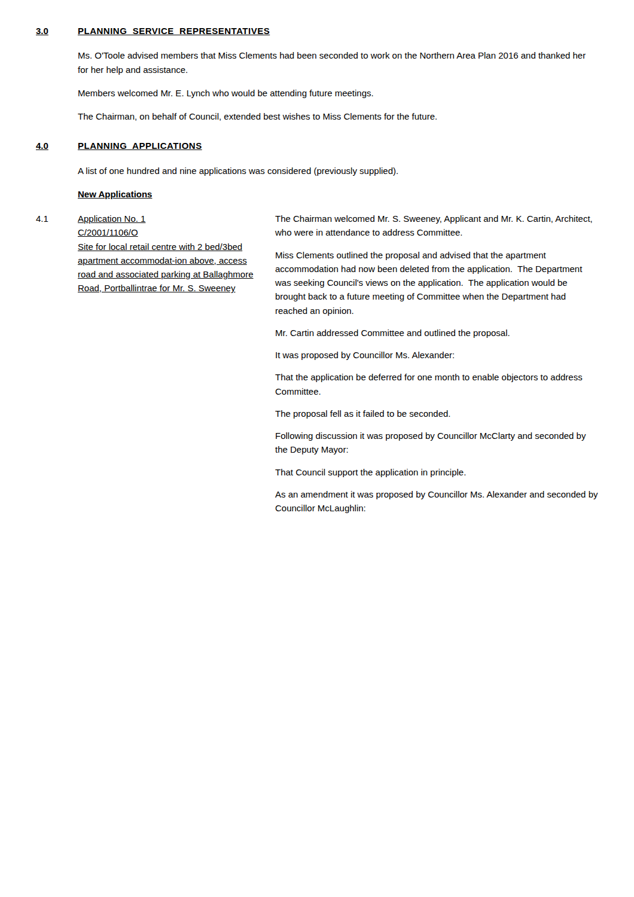3.0 PLANNING SERVICE REPRESENTATIVES
Ms. O'Toole advised members that Miss Clements had been seconded to work on the Northern Area Plan 2016 and thanked her for her help and assistance.
Members welcomed Mr. E. Lynch who would be attending future meetings.
The Chairman, on behalf of Council, extended best wishes to Miss Clements for the future.
4.0 PLANNING APPLICATIONS
A list of one hundred and nine applications was considered (previously supplied).
New Applications
4.1
Application No. 1
C/2001/1106/O
Site for local retail centre with 2 bed/3bed apartment accommodat-ion above, access road and associated parking at Ballaghmore Road, Portballintrae for Mr. S. Sweeney
The Chairman welcomed Mr. S. Sweeney, Applicant and Mr. K. Cartin, Architect, who were in attendance to address Committee.
Miss Clements outlined the proposal and advised that the apartment accommodation had now been deleted from the application. The Department was seeking Council's views on the application. The application would be brought back to a future meeting of Committee when the Department had reached an opinion.
Mr. Cartin addressed Committee and outlined the proposal.
It was proposed by Councillor Ms. Alexander:
That the application be deferred for one month to enable objectors to address Committee.
The proposal fell as it failed to be seconded.
Following discussion it was proposed by Councillor McClarty and seconded by the Deputy Mayor:
That Council support the application in principle.
As an amendment it was proposed by Councillor Ms. Alexander and seconded by Councillor McLaughlin: